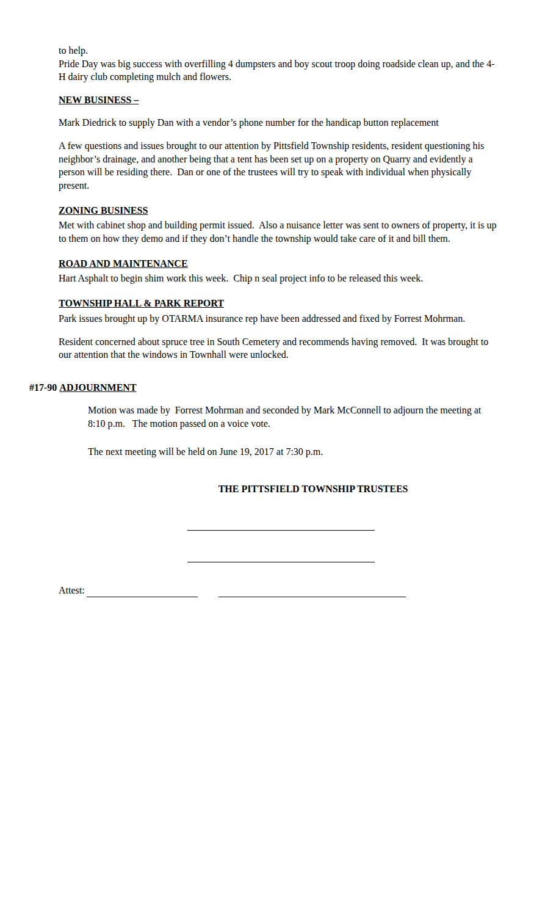to help.
Pride Day was big success with overfilling 4 dumpsters and boy scout troop doing roadside clean up, and the 4-H dairy club completing mulch and flowers.
NEW BUSINESS –
Mark Diedrick to supply Dan with a vendor’s phone number for the handicap button replacement
A few questions and issues brought to our attention by Pittsfield Township residents, resident questioning his neighbor’s drainage, and another being that a tent has been set up on a property on Quarry and evidently a person will be residing there. Dan or one of the trustees will try to speak with individual when physically present.
ZONING BUSINESS
Met with cabinet shop and building permit issued. Also a nuisance letter was sent to owners of property, it is up to them on how they demo and if they don’t handle the township would take care of it and bill them.
ROAD AND MAINTENANCE
Hart Asphalt to begin shim work this week. Chip n seal project info to be released this week.
TOWNSHIP HALL & PARK REPORT
Park issues brought up by OTARMA insurance rep have been addressed and fixed by Forrest Mohrman.
Resident concerned about spruce tree in South Cemetery and recommends having removed. It was brought to our attention that the windows in Townhall were unlocked.
#17-90 ADJOURNMENT
Motion was made by Forrest Mohrman and seconded by Mark McConnell to adjourn the meeting at 8:10 p.m. The motion passed on a voice vote.
The next meeting will be held on June 19, 2017 at 7:30 p.m.
THE PITTSFIELD TOWNSHIP TRUSTEES
Attest: